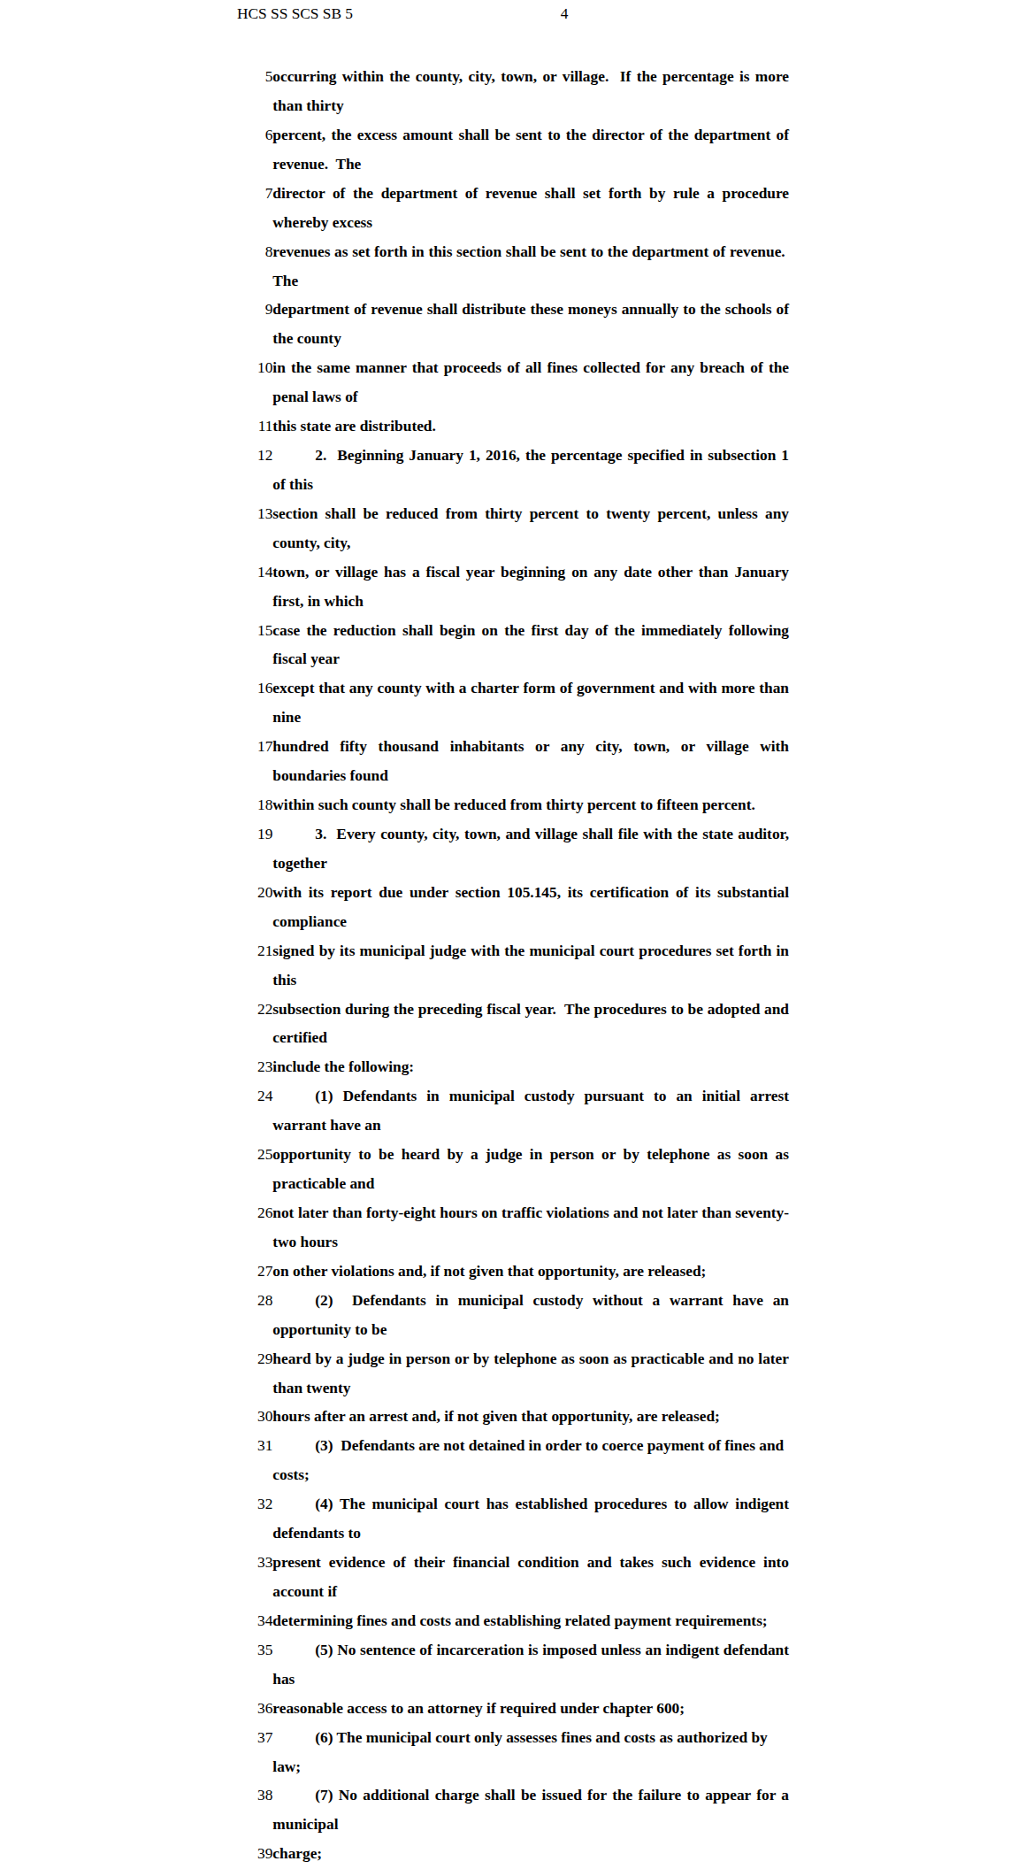HCS SS SCS SB 5 4
| 5 | occurring within the county, city, town, or village. If the percentage is more than thirty |
| 6 | percent, the excess amount shall be sent to the director of the department of revenue. The |
| 7 | director of the department of revenue shall set forth by rule a procedure whereby excess |
| 8 | revenues as set forth in this section shall be sent to the department of revenue. The |
| 9 | department of revenue shall distribute these moneys annually to the schools of the county |
| 10 | in the same manner that proceeds of all fines collected for any breach of the penal laws of |
| 11 | this state are distributed. |
| 12 | 2. Beginning January 1, 2016, the percentage specified in subsection 1 of this |
| 13 | section shall be reduced from thirty percent to twenty percent, unless any county, city, |
| 14 | town, or village has a fiscal year beginning on any date other than January first, in which |
| 15 | case the reduction shall begin on the first day of the immediately following fiscal year |
| 16 | except that any county with a charter form of government and with more than nine |
| 17 | hundred fifty thousand inhabitants or any city, town, or village with boundaries found |
| 18 | within such county shall be reduced from thirty percent to fifteen percent. |
| 19 | 3. Every county, city, town, and village shall file with the state auditor, together |
| 20 | with its report due under section 105.145, its certification of its substantial compliance |
| 21 | signed by its municipal judge with the municipal court procedures set forth in this |
| 22 | subsection during the preceding fiscal year. The procedures to be adopted and certified |
| 23 | include the following: |
| 24 | (1) Defendants in municipal custody pursuant to an initial arrest warrant have an |
| 25 | opportunity to be heard by a judge in person or by telephone as soon as practicable and |
| 26 | not later than forty-eight hours on traffic violations and not later than seventy-two hours |
| 27 | on other violations and, if not given that opportunity, are released; |
| 28 | (2) Defendants in municipal custody without a warrant have an opportunity to be |
| 29 | heard by a judge in person or by telephone as soon as practicable and no later than twenty |
| 30 | hours after an arrest and, if not given that opportunity, are released; |
| 31 | (3) Defendants are not detained in order to coerce payment of fines and costs; |
| 32 | (4) The municipal court has established procedures to allow indigent defendants to |
| 33 | present evidence of their financial condition and takes such evidence into account if |
| 34 | determining fines and costs and establishing related payment requirements; |
| 35 | (5) No sentence of incarceration is imposed unless an indigent defendant has |
| 36 | reasonable access to an attorney if required under chapter 600; |
| 37 | (6) The municipal court only assesses fines and costs as authorized by law; |
| 38 | (7) No additional charge shall be issued for the failure to appear for a municipal |
| 39 | charge; |